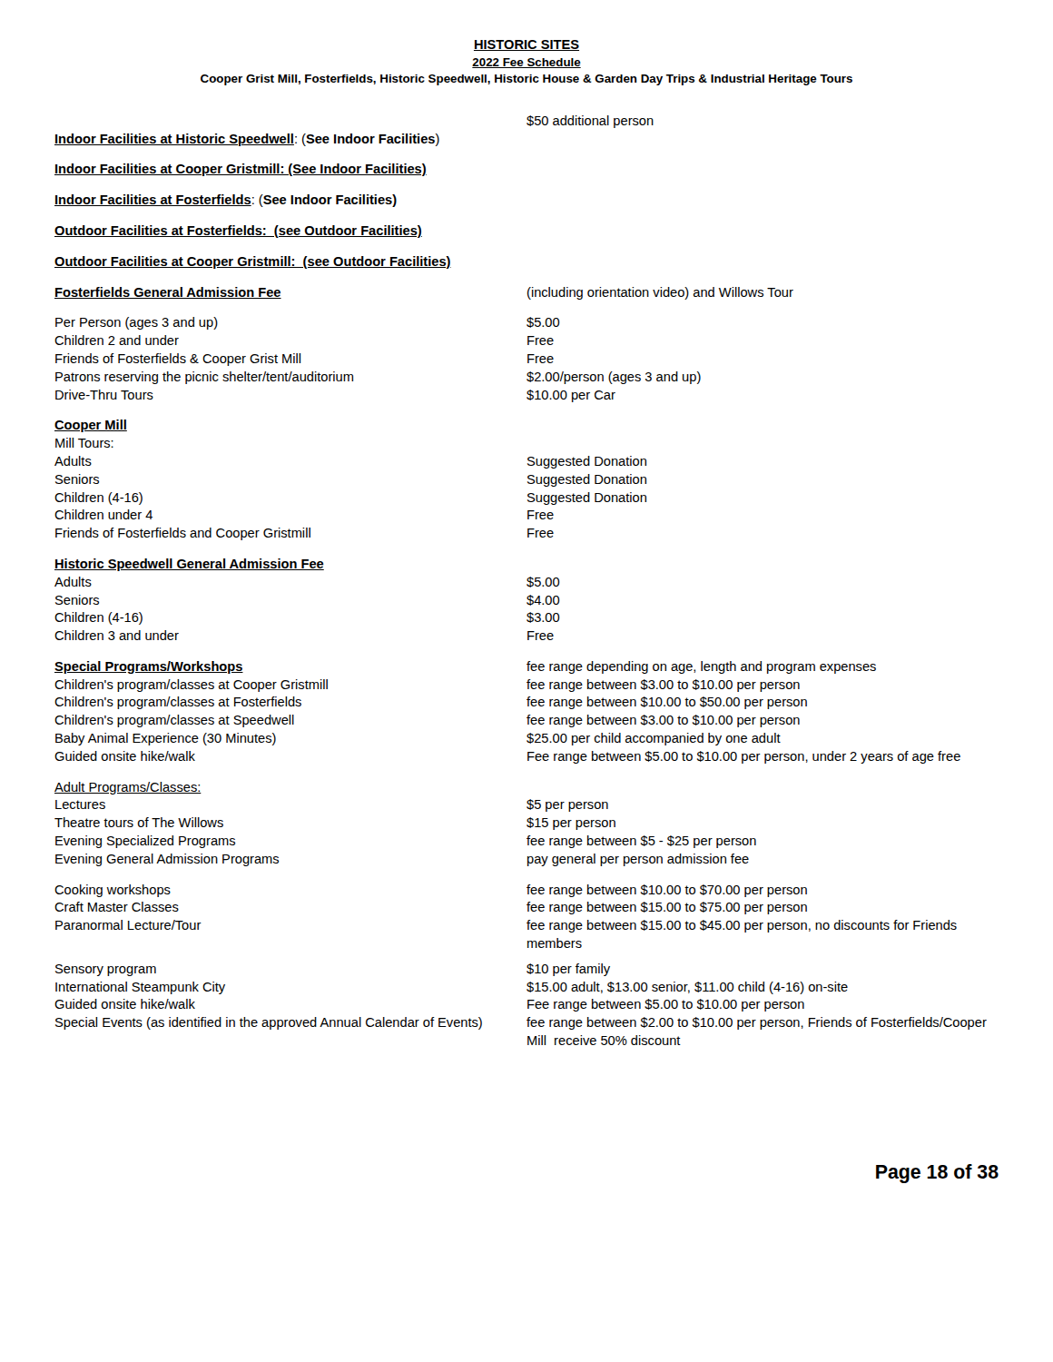HISTORIC SITES
2022 Fee Schedule
Cooper Grist Mill, Fosterfields, Historic Speedwell, Historic House & Garden Day Trips & Industrial Heritage Tours
| | $50 additional person |
| Indoor Facilities at Historic Speedwell : ( See Indoor Facilities ) | |
| Indoor Facilities at Cooper Gristmill: (See Indoor Facilities) | |
| Indoor Facilities at Fosterfields : ( See Indoor Facilities) | |
| Outdoor Facilities at Fosterfields: (see Outdoor Facilities) | |
| Outdoor Facilities at Cooper Gristmill: (see Outdoor Facilities) | |
| Fosterfields General Admission Fee | (including orientation video) and Willows Tour |
| Per Person (ages 3 and up) | $5.00 |
| Children 2 and under | Free |
| Friends of Fosterfields & Cooper Grist Mill | Free |
| Patrons reserving the picnic shelter/tent/auditorium | $2.00/person (ages 3 and up) |
| Drive-Thru Tours | $10.00 per Car |
| Cooper Mill | |
| Mill Tours: | |
| Adults | Suggested Donation |
| Seniors | Suggested Donation |
| Children (4-16) | Suggested Donation |
| Children under 4 | Free |
| Friends of Fosterfields and Cooper Gristmill | Free |
| Historic Speedwell General Admission Fee | |
| Adults | $5.00 |
| Seniors | $4.00 |
| Children (4-16) | $3.00 |
| Children 3 and under | Free |
| Special Programs/Workshops | fee range depending on age, length and program expenses |
| Children's program/classes at Cooper Gristmill | fee range between $3.00 to $10.00 per person |
| Children's program/classes at Fosterfields | fee range between $10.00 to $50.00 per person |
| Children's program/classes at Speedwell | fee range between $3.00 to $10.00 per person |
| Baby Animal Experience (30 Minutes) | $25.00 per child accompanied by one adult |
| Guided onsite hike/walk | Fee range between $5.00 to $10.00 per person, under 2 years of age free |
| Adult Programs/Classes: | |
| Lectures | $5 per person |
| Theatre tours of The Willows | $15 per person |
| Evening Specialized Programs | fee range between $5 - $25 per person |
| Evening General Admission Programs | pay general per person admission fee |
| Cooking workshops | fee range between $10.00 to $70.00 per person |
| Craft Master Classes | fee range between $15.00 to $75.00 per person |
| Paranormal Lecture/Tour | fee range between $15.00 to $45.00 per person, no discounts for Friends members |
| Sensory program | $10 per family |
| International Steampunk City | $15.00 adult, $13.00 senior, $11.00 child (4-16) on-site |
| Guided onsite hike/walk | Fee range between $5.00 to $10.00 per person |
| Special Events (as identified in the approved Annual Calendar of Events) | fee range between $2.00 to $10.00 per person, Friends of Fosterfields/Cooper Mill receive 50% discount |
Page 18 of 38